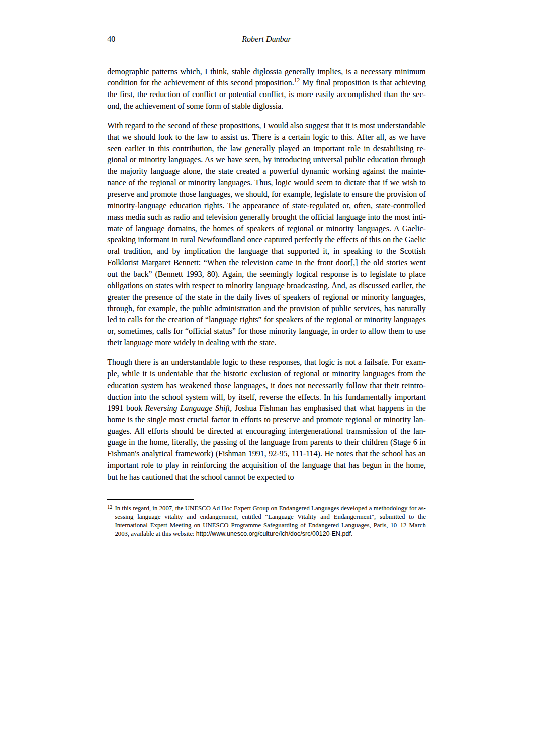40 Robert Dunbar
demographic patterns which, I think, stable diglossia generally implies, is a necessary minimum condition for the achievement of this second proposition.12 My final proposition is that achieving the first, the reduction of conflict or potential conflict, is more easily accomplished than the second, the achievement of some form of stable diglossia.
With regard to the second of these propositions, I would also suggest that it is most understandable that we should look to the law to assist us. There is a certain logic to this. After all, as we have seen earlier in this contribution, the law generally played an important role in destabilising regional or minority languages. As we have seen, by introducing universal public education through the majority language alone, the state created a powerful dynamic working against the maintenance of the regional or minority languages. Thus, logic would seem to dictate that if we wish to preserve and promote those languages, we should, for example, legislate to ensure the provision of minority-language education rights. The appearance of state-regulated or, often, state-controlled mass media such as radio and television generally brought the official language into the most intimate of language domains, the homes of speakers of regional or minority languages. A Gaelic-speaking informant in rural Newfoundland once captured perfectly the effects of this on the Gaelic oral tradition, and by implication the language that supported it, in speaking to the Scottish Folklorist Margaret Bennett: “When the television came in the front door[,] the old stories went out the back” (Bennett 1993, 80). Again, the seemingly logical response is to legislate to place obligations on states with respect to minority language broadcasting. And, as discussed earlier, the greater the presence of the state in the daily lives of speakers of regional or minority languages, through, for example, the public administration and the provision of public services, has naturally led to calls for the creation of “language rights” for speakers of the regional or minority languages or, sometimes, calls for “official status” for those minority language, in order to allow them to use their language more widely in dealing with the state.
Though there is an understandable logic to these responses, that logic is not a failsafe. For example, while it is undeniable that the historic exclusion of regional or minority languages from the education system has weakened those languages, it does not necessarily follow that their reintroduction into the school system will, by itself, reverse the effects. In his fundamentally important 1991 book Reversing Language Shift, Joshua Fishman has emphasised that what happens in the home is the single most crucial factor in efforts to preserve and promote regional or minority languages. All efforts should be directed at encouraging intergenerational transmission of the language in the home, literally, the passing of the language from parents to their children (Stage 6 in Fishman's analytical framework) (Fishman 1991, 92-95, 111-114). He notes that the school has an important role to play in reinforcing the acquisition of the language that has begun in the home, but he has cautioned that the school cannot be expected to
12
In this regard, in 2007, the UNESCO Ad Hoc Expert Group on Endangered Languages developed a methodology for assessing language vitality and endangerment, entitled “Language Vitality and Endangerment”, submitted to the International Expert Meeting on UNESCO Programme Safeguarding of Endangered Languages, Paris, 10–12 March 2003, available at this website: http://www.unesco.org/culture/ich/doc/src/00120-EN.pdf.